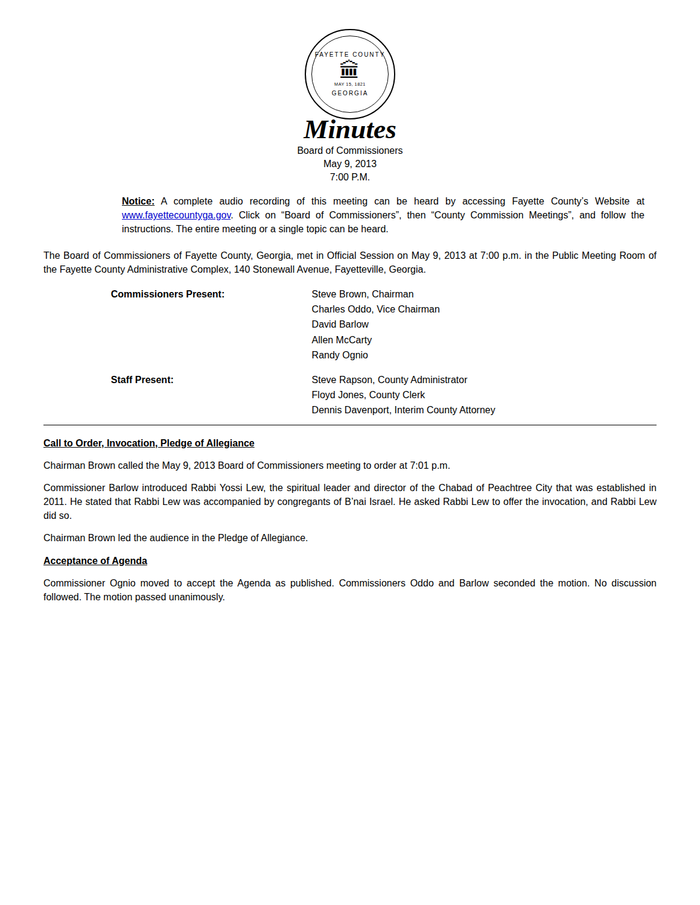FAYETTE COUNTY
🏛
MAY 15, 1821
GEORGIA
Minutes
Board of Commissioners
May 9, 2013
7:00 P.M.
Notice: A complete audio recording of this meeting can be heard by accessing Fayette County’s Website at www.fayettecountyga.gov. Click on “Board of Commissioners”, then “County Commission Meetings”, and follow the instructions. The entire meeting or a single topic can be heard.
The Board of Commissioners of Fayette County, Georgia, met in Official Session on May 9, 2013 at 7:00 p.m. in the Public Meeting Room of the Fayette County Administrative Complex, 140 Stonewall Avenue, Fayetteville, Georgia.
| Commissioners Present: | Steve Brown, Chairman |
| | Charles Oddo, Vice Chairman |
| | David Barlow |
| | Allen McCarty |
| | Randy Ognio |
| Staff Present: | Steve Rapson, County Administrator |
| | Floyd Jones, County Clerk |
| | Dennis Davenport, Interim County Attorney |
Call to Order, Invocation, Pledge of Allegiance
Chairman Brown called the May 9, 2013 Board of Commissioners meeting to order at 7:01 p.m.
Commissioner Barlow introduced Rabbi Yossi Lew, the spiritual leader and director of the Chabad of Peachtree City that was established in 2011. He stated that Rabbi Lew was accompanied by congregants of B’nai Israel. He asked Rabbi Lew to offer the invocation, and Rabbi Lew did so.
Chairman Brown led the audience in the Pledge of Allegiance.
Acceptance of Agenda
Commissioner Ognio moved to accept the Agenda as published. Commissioners Oddo and Barlow seconded the motion. No discussion followed. The motion passed unanimously.